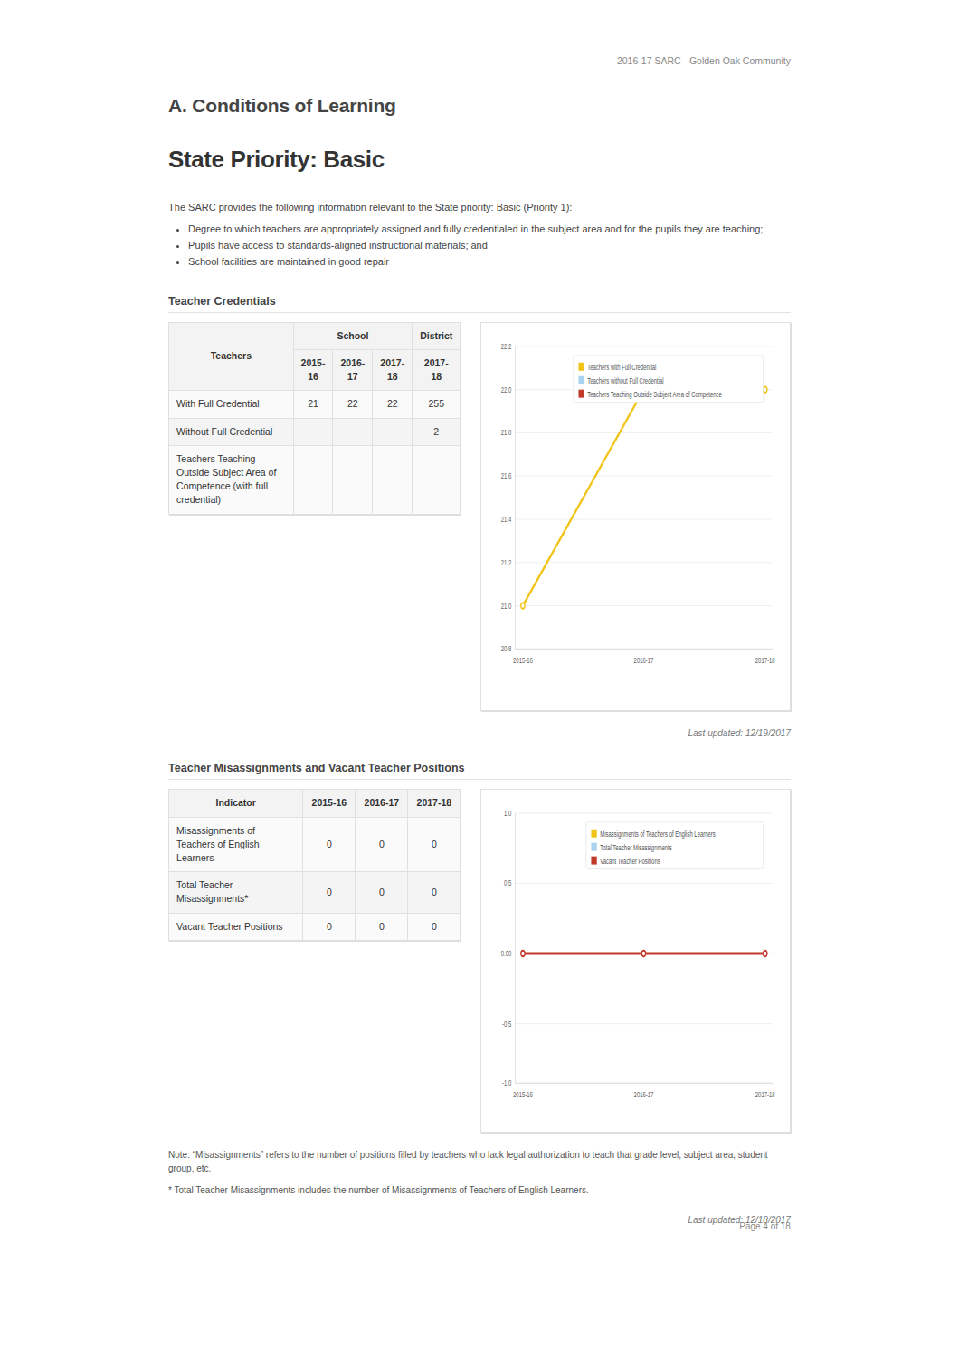2016-17 SARC - Golden Oak Community
A. Conditions of Learning
State Priority: Basic
The SARC provides the following information relevant to the State priority: Basic (Priority 1):
Degree to which teachers are appropriately assigned and fully credentialed in the subject area and for the pupils they are teaching;
Pupils have access to standards-aligned instructional materials; and
School facilities are maintained in good repair
Teacher Credentials
| Teachers | School | District |
| --- | --- | --- |
| 2015-16 | 2016-17 | 2017-18 | 2017-18 |
| With Full Credential | 21 | 22 | 22 | 255 |
| Without Full Credential | | | | 2 |
| Teachers Teaching Outside Subject Area of Competence (with full credential) | | | | |
22.2 22.0 21.8 21.6 21.4 21.2 21.0 20.8 2015-16 2016-17 2017-18 Teachers with Full Credential Teachers without Full Credential Teachers Teaching Outside Subject Area of Competence
Last updated: 12/19/2017
Teacher Misassignments and Vacant Teacher Positions
| Indicator | 2015-16 | 2016-17 | 2017-18 |
| --- | --- | --- | --- |
| Misassignments of Teachers of English Learners | 0 | 0 | 0 |
| Total Teacher Misassignments* | 0 | 0 | 0 |
| Vacant Teacher Positions | 0 | 0 | 0 |
1.0 0.5 0.00 -0.5 -1.0 2015-16 2016-17 2017-18 Misassignments of Teachers of English Learners Total Teacher Misassignments Vacant Teacher Positions
Note: “Misassignments” refers to the number of positions filled by teachers who lack legal authorization to teach that grade level, subject area, student group, etc.
* Total Teacher Misassignments includes the number of Misassignments of Teachers of English Learners.
Last updated: 12/18/2017
Page 4 of 18